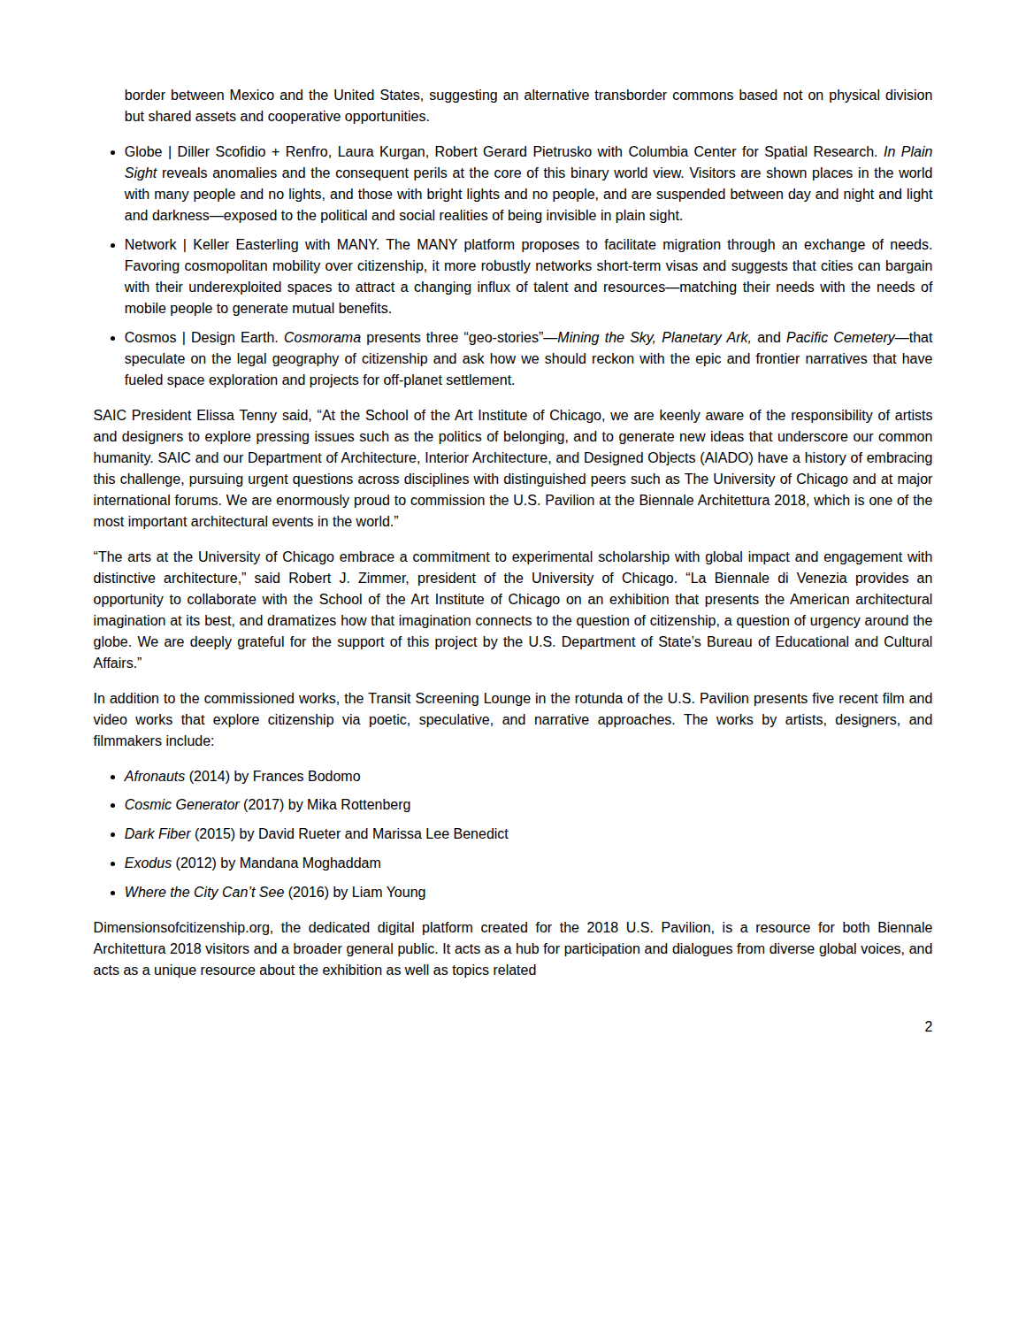border between Mexico and the United States, suggesting an alternative transborder commons based not on physical division but shared assets and cooperative opportunities.
Globe | Diller Scofidio + Renfro, Laura Kurgan, Robert Gerard Pietrusko with Columbia Center for Spatial Research. In Plain Sight reveals anomalies and the consequent perils at the core of this binary world view. Visitors are shown places in the world with many people and no lights, and those with bright lights and no people, and are suspended between day and night and light and darkness—exposed to the political and social realities of being invisible in plain sight.
Network | Keller Easterling with MANY. The MANY platform proposes to facilitate migration through an exchange of needs. Favoring cosmopolitan mobility over citizenship, it more robustly networks short-term visas and suggests that cities can bargain with their underexploited spaces to attract a changing influx of talent and resources—matching their needs with the needs of mobile people to generate mutual benefits.
Cosmos | Design Earth. Cosmorama presents three “geo-stories”—Mining the Sky, Planetary Ark, and Pacific Cemetery—that speculate on the legal geography of citizenship and ask how we should reckon with the epic and frontier narratives that have fueled space exploration and projects for off-planet settlement.
SAIC President Elissa Tenny said, “At the School of the Art Institute of Chicago, we are keenly aware of the responsibility of artists and designers to explore pressing issues such as the politics of belonging, and to generate new ideas that underscore our common humanity. SAIC and our Department of Architecture, Interior Architecture, and Designed Objects (AIADO) have a history of embracing this challenge, pursuing urgent questions across disciplines with distinguished peers such as The University of Chicago and at major international forums. We are enormously proud to commission the U.S. Pavilion at the Biennale Architettura 2018, which is one of the most important architectural events in the world.”
“The arts at the University of Chicago embrace a commitment to experimental scholarship with global impact and engagement with distinctive architecture,” said Robert J. Zimmer, president of the University of Chicago. “La Biennale di Venezia provides an opportunity to collaborate with the School of the Art Institute of Chicago on an exhibition that presents the American architectural imagination at its best, and dramatizes how that imagination connects to the question of citizenship, a question of urgency around the globe. We are deeply grateful for the support of this project by the U.S. Department of State’s Bureau of Educational and Cultural Affairs.”
In addition to the commissioned works, the Transit Screening Lounge in the rotunda of the U.S. Pavilion presents five recent film and video works that explore citizenship via poetic, speculative, and narrative approaches. The works by artists, designers, and filmmakers include:
Afronauts (2014) by Frances Bodomo
Cosmic Generator (2017) by Mika Rottenberg
Dark Fiber (2015) by David Rueter and Marissa Lee Benedict
Exodus (2012) by Mandana Moghaddam
Where the City Can’t See (2016) by Liam Young
Dimensionsofcitizenship.org, the dedicated digital platform created for the 2018 U.S. Pavilion, is a resource for both Biennale Architettura 2018 visitors and a broader general public. It acts as a hub for participation and dialogues from diverse global voices, and acts as a unique resource about the exhibition as well as topics related
2